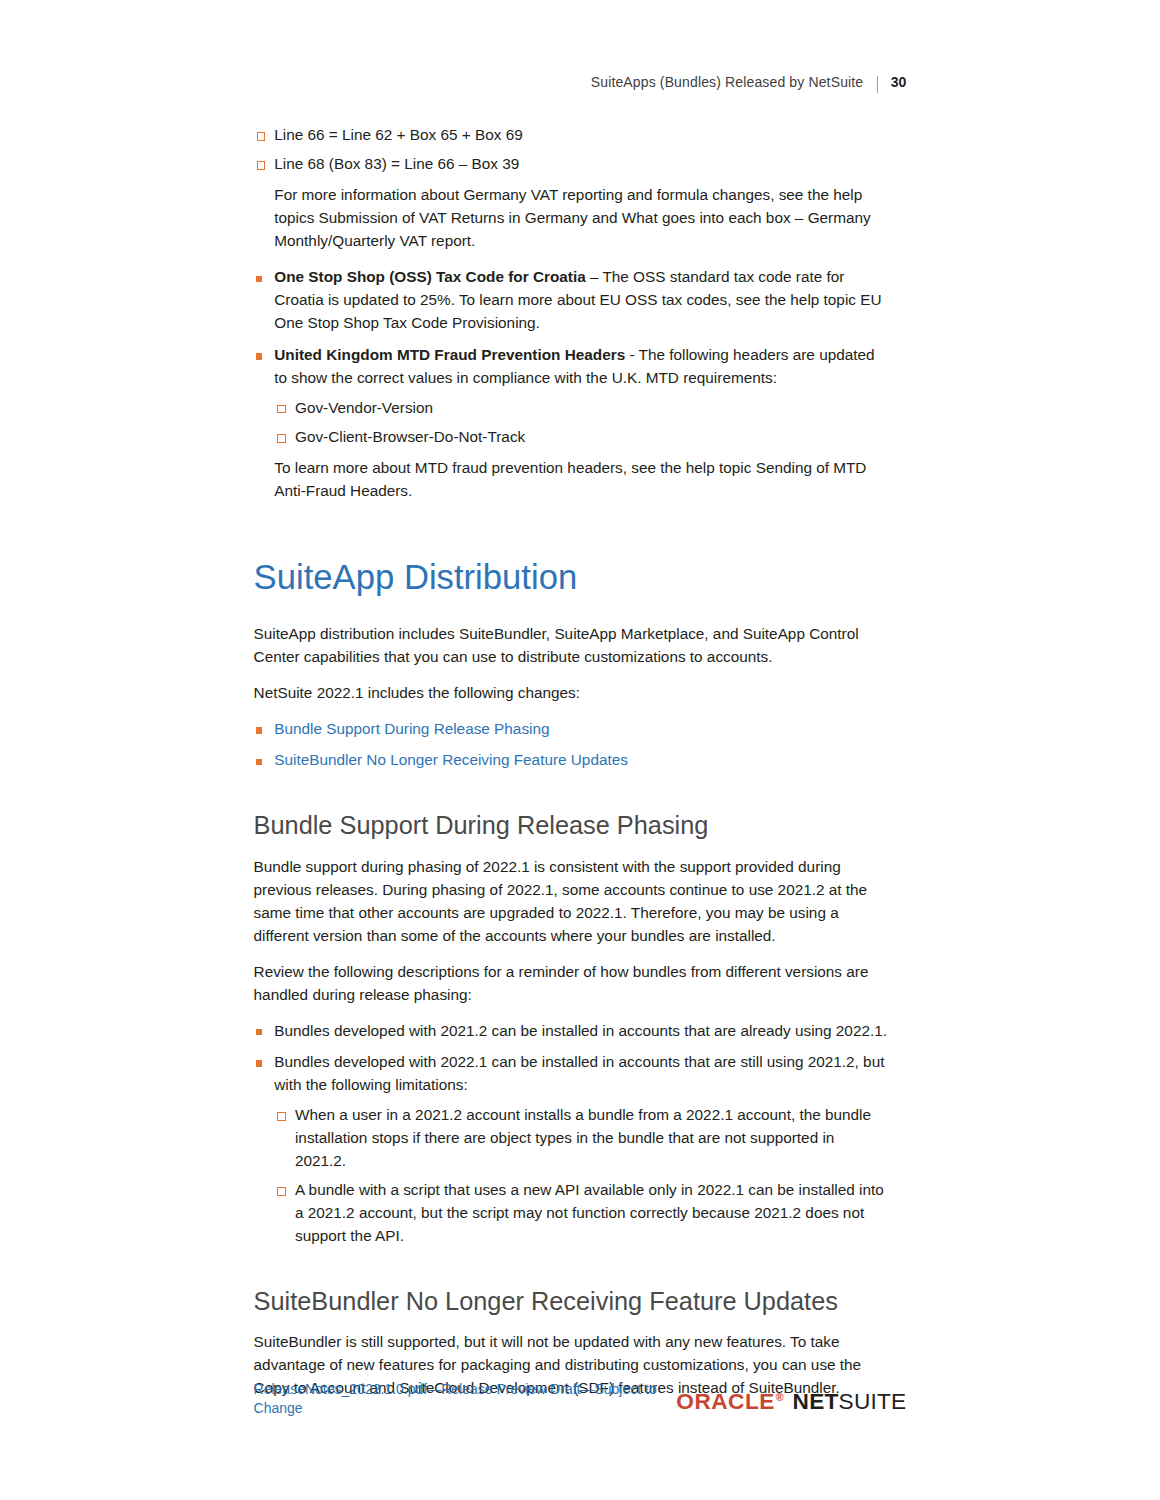SuiteApps (Bundles) Released by NetSuite 30
Line 66 = Line 62 + Box 65 + Box 69
Line 68 (Box 83) = Line 66 – Box 39
For more information about Germany VAT reporting and formula changes, see the help topics Submission of VAT Returns in Germany and What goes into each box – Germany Monthly/Quarterly VAT report.
One Stop Shop (OSS) Tax Code for Croatia – The OSS standard tax code rate for Croatia is updated to 25%. To learn more about EU OSS tax codes, see the help topic EU One Stop Shop Tax Code Provisioning.
United Kingdom MTD Fraud Prevention Headers - The following headers are updated to show the correct values in compliance with the U.K. MTD requirements:
Gov-Vendor-Version
Gov-Client-Browser-Do-Not-Track
To learn more about MTD fraud prevention headers, see the help topic Sending of MTD Anti-Fraud Headers.
SuiteApp Distribution
SuiteApp distribution includes SuiteBundler, SuiteApp Marketplace, and SuiteApp Control Center capabilities that you can use to distribute customizations to accounts.
NetSuite 2022.1 includes the following changes:
Bundle Support During Release Phasing
SuiteBundler No Longer Receiving Feature Updates
Bundle Support During Release Phasing
Bundle support during phasing of 2022.1 is consistent with the support provided during previous releases. During phasing of 2022.1, some accounts continue to use 2021.2 at the same time that other accounts are upgraded to 2022.1. Therefore, you may be using a different version than some of the accounts where your bundles are installed.
Review the following descriptions for a reminder of how bundles from different versions are handled during release phasing:
Bundles developed with 2021.2 can be installed in accounts that are already using 2022.1.
Bundles developed with 2022.1 can be installed in accounts that are still using 2021.2, but with the following limitations:
When a user in a 2021.2 account installs a bundle from a 2022.1 account, the bundle installation stops if there are object types in the bundle that are not supported in 2021.2.
A bundle with a script that uses a new API available only in 2022.1 can be installed into a 2021.2 account, but the script may not function correctly because 2021.2 does not support the API.
SuiteBundler No Longer Receiving Feature Updates
SuiteBundler is still supported, but it will not be updated with any new features. To take advantage of new features for packaging and distributing customizations, you can use the Copy to Account and SuiteCloud Development (SDF) features instead of SuiteBundler.
ReleaseNotes_2022.1.0.pdf—Release Preview Draft—Subject to Change
ORACLE® NETSUITE